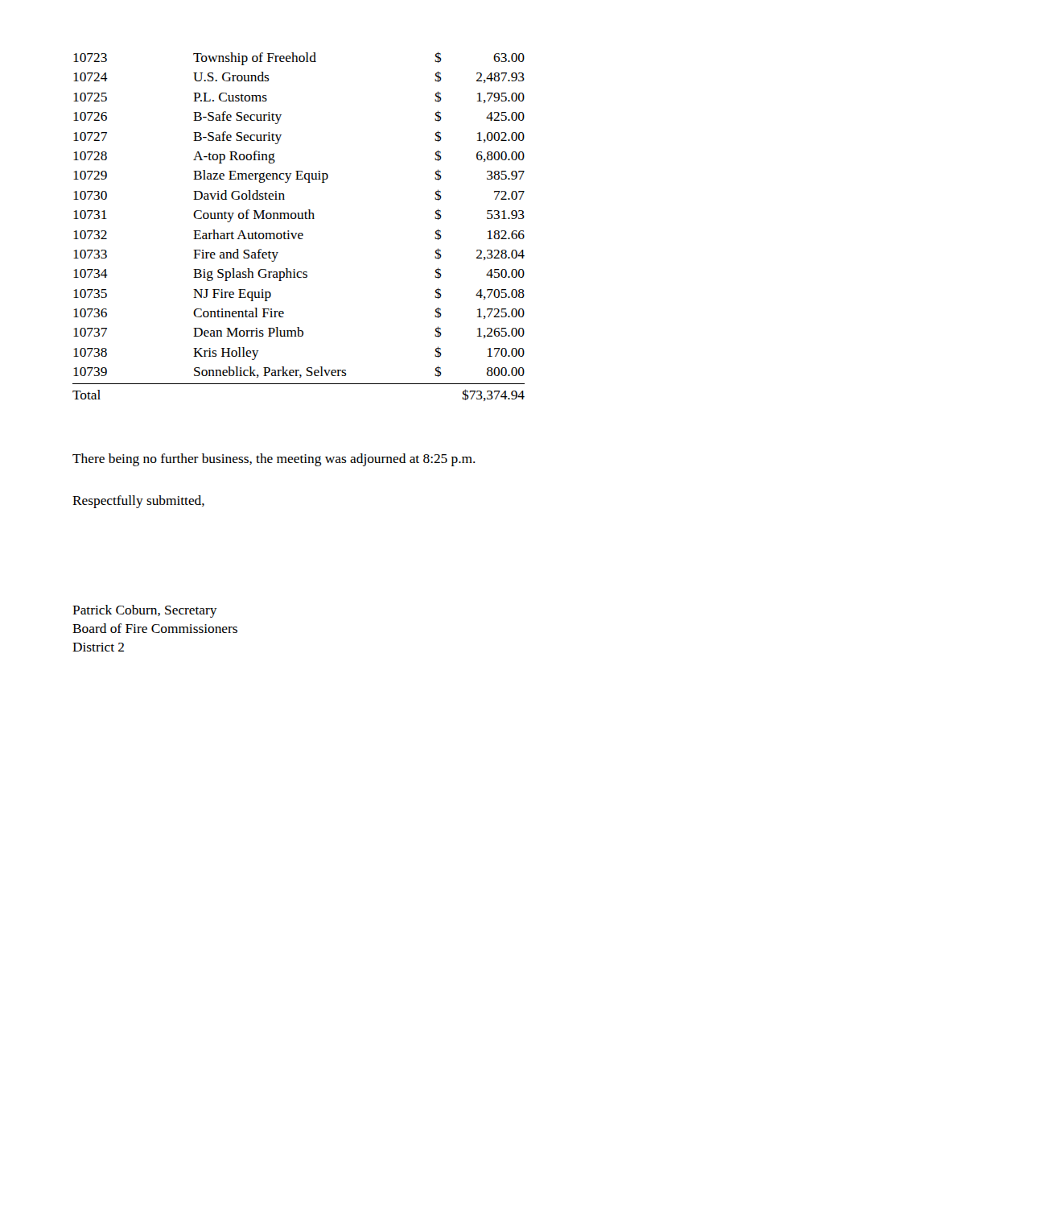| 10723 | Township of Freehold | $ | 63.00 |
| 10724 | U.S. Grounds | $ | 2,487.93 |
| 10725 | P.L. Customs | $ | 1,795.00 |
| 10726 | B-Safe Security | $ | 425.00 |
| 10727 | B-Safe Security | $ | 1,002.00 |
| 10728 | A-top Roofing | $ | 6,800.00 |
| 10729 | Blaze Emergency Equip | $ | 385.97 |
| 10730 | David Goldstein | $ | 72.07 |
| 10731 | County of Monmouth | $ | 531.93 |
| 10732 | Earhart Automotive | $ | 182.66 |
| 10733 | Fire and Safety | $ | 2,328.04 |
| 10734 | Big Splash Graphics | $ | 450.00 |
| 10735 | NJ Fire Equip | $ | 4,705.08 |
| 10736 | Continental Fire | $ | 1,725.00 |
| 10737 | Dean Morris Plumb | $ | 1,265.00 |
| 10738 | Kris Holley | $ | 170.00 |
| 10739 | Sonneblick, Parker, Selvers | $ | 800.00 |
| Total | | | $73,374.94 |
There being no further business, the meeting was adjourned at 8:25 p.m.
Respectfully submitted,
Patrick Coburn, Secretary
Board of Fire Commissioners
District 2